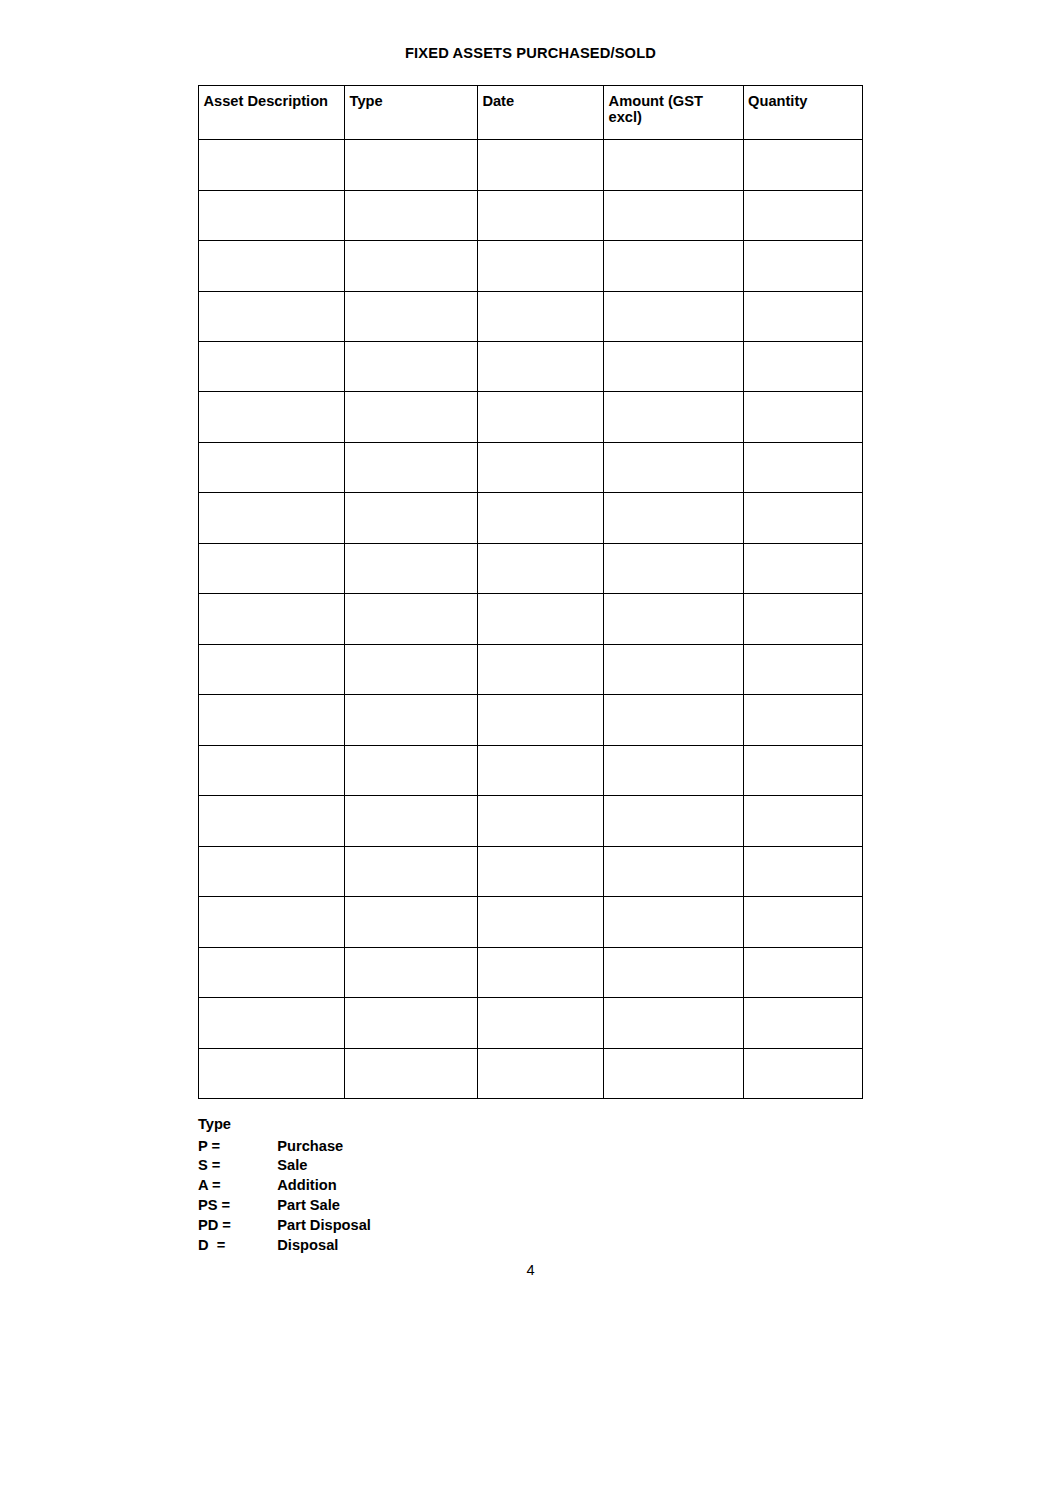FIXED ASSETS PURCHASED/SOLD
| Asset Description | Type | Date | Amount (GST excl) | Quantity |
| --- | --- | --- | --- | --- |
Type
| P = | Purchase |
| S = | Sale |
| A = | Addition |
| PS = | Part Sale |
| PD = | Part Disposal |
| D = | Disposal |
4